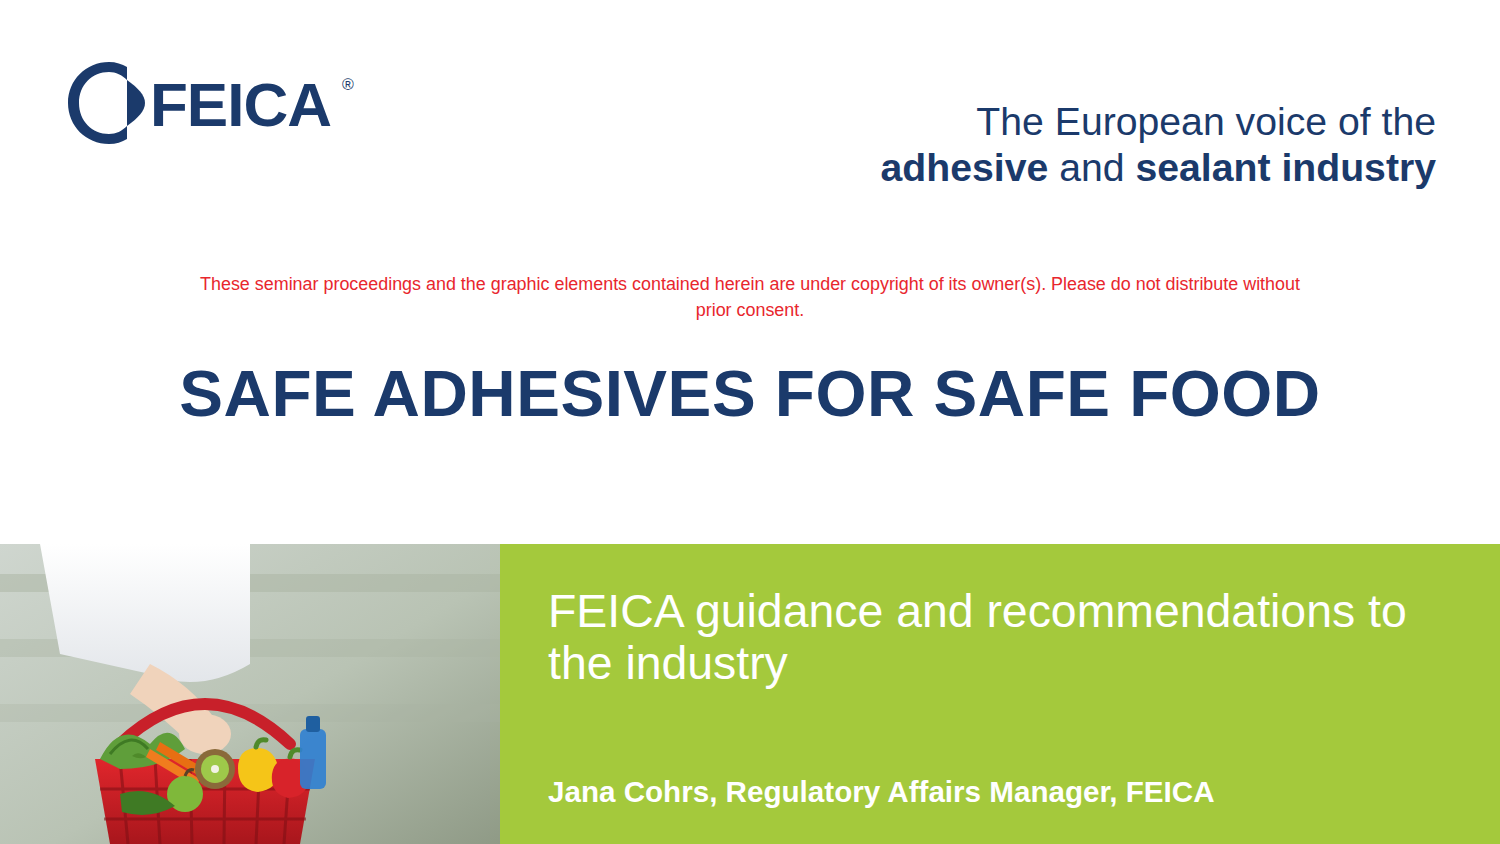FEICA FEICA ®
The European voice of the
adhesive and sealant industry
These seminar proceedings and the graphic elements contained herein are under copyright of its owner(s). Please do not distribute without prior consent.
SAFE ADHESIVES FOR SAFE FOOD
FEICA guidance and recommendations to the industry
Jana Cohrs, Regulatory Affairs Manager, FEICA